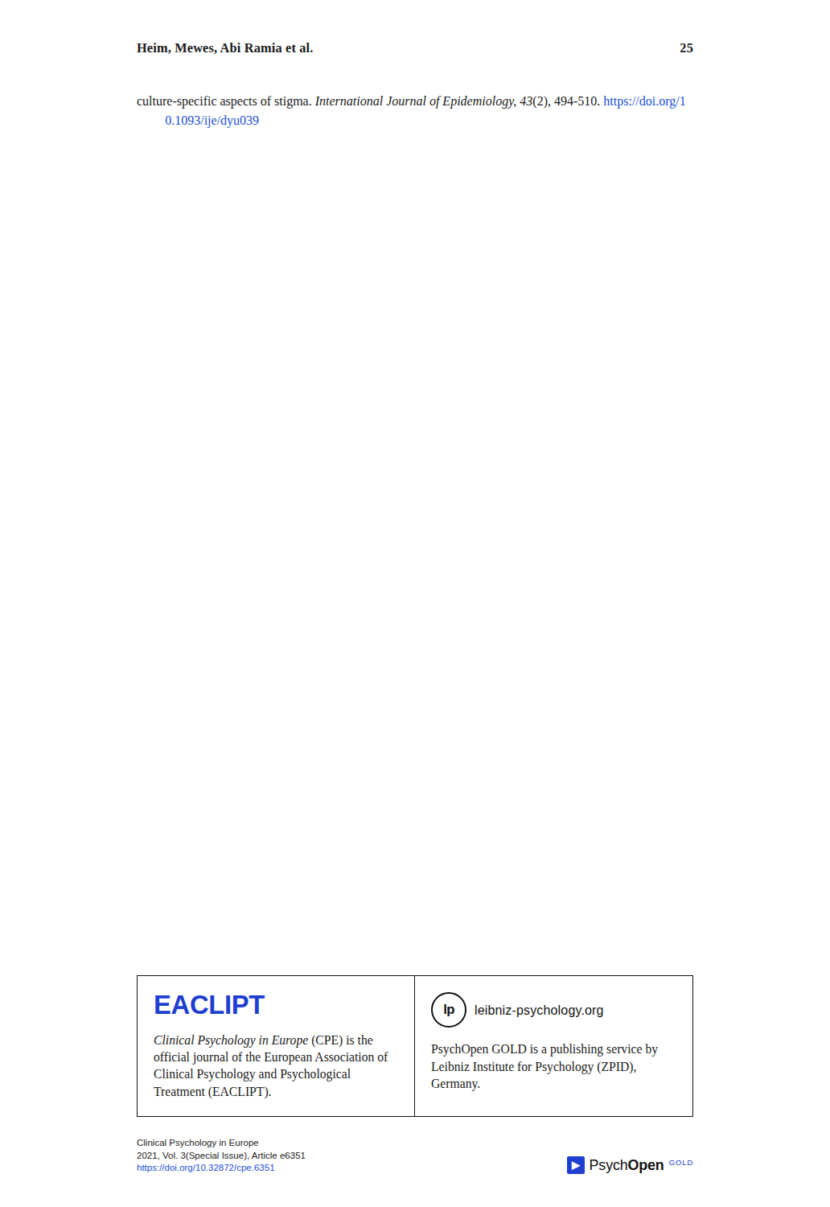Heim, Mewes, Abi Ramia et al. 25
culture-specific aspects of stigma. International Journal of Epidemiology, 43(2), 494-510. https://doi.org/10.1093/ije/dyu039
EACLIPT
Clinical Psychology in Europe (CPE) is the official journal of the European Association of Clinical Psychology and Psychological Treatment (EACLIPT).
lp leibniz-psychology.org
PsychOpen GOLD is a publishing service by Leibniz Institute for Psychology (ZPID), Germany.
Clinical Psychology in Europe
2021, Vol. 3(Special Issue), Article e6351
https://doi.org/10.32872/cpe.6351
▶ PsychOpen GOLD